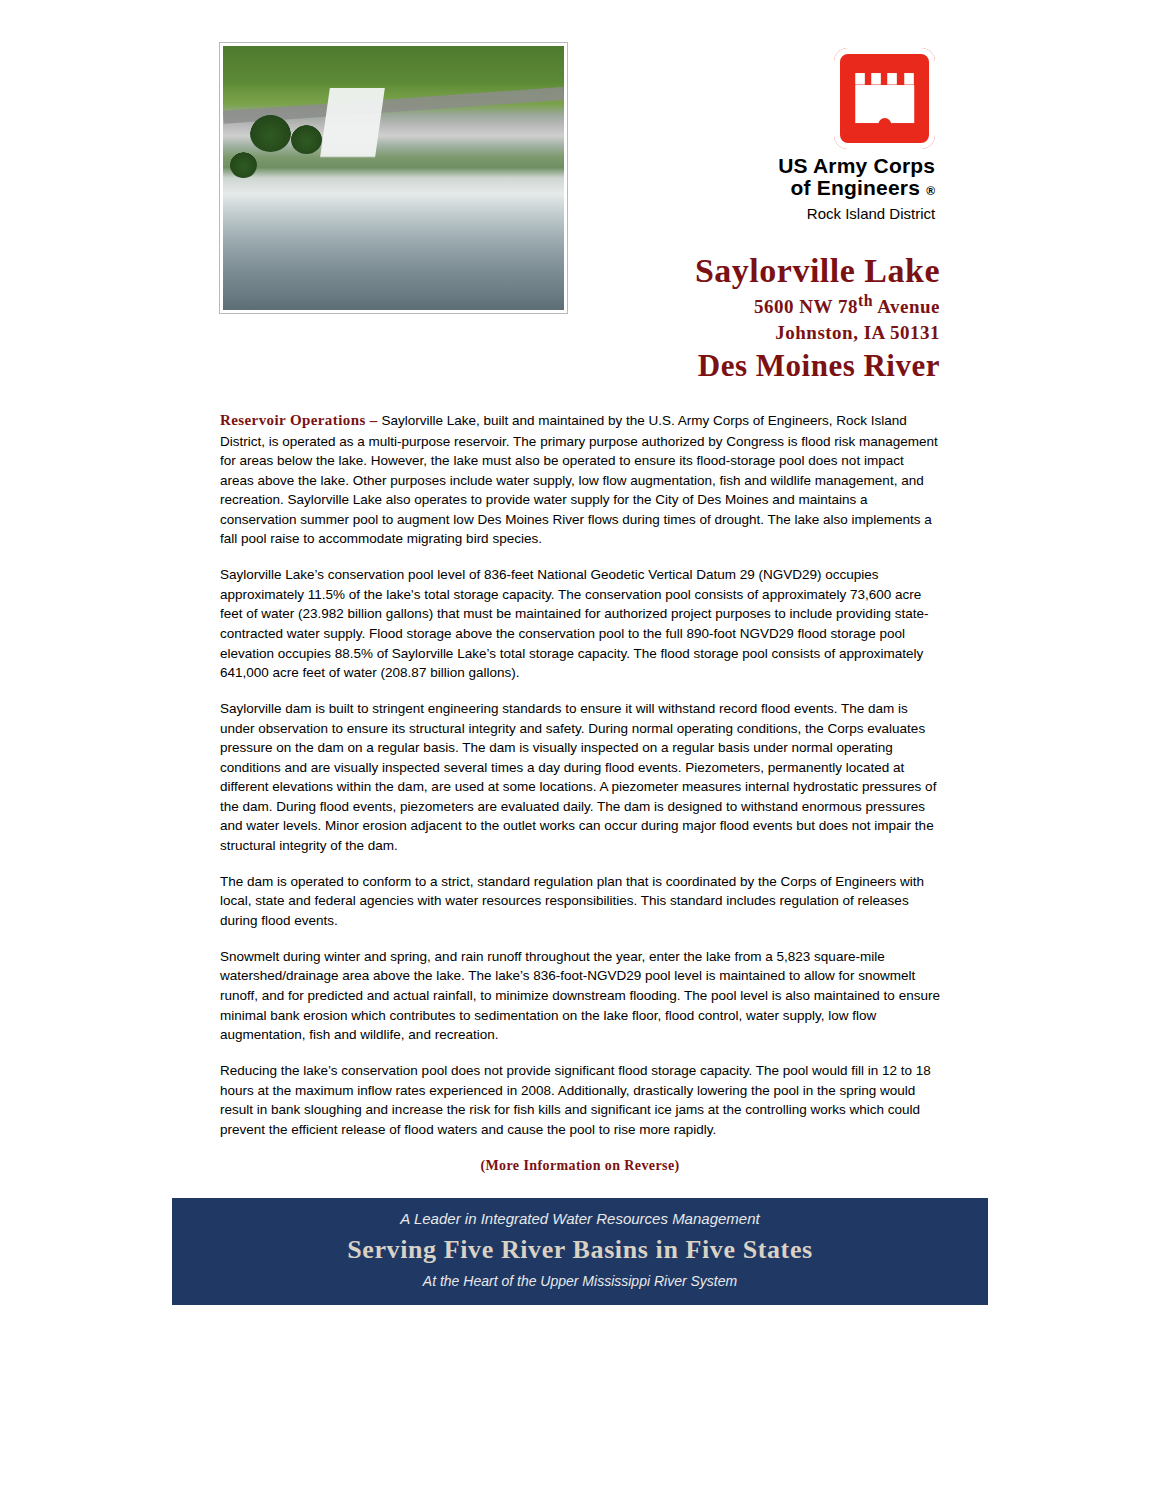US Army Corps
of Engineers ®
Rock Island District
Saylorville Lake
5600 NW 78th Avenue
Johnston, IA 50131
Des Moines River
Reservoir Operations – Saylorville Lake, built and maintained by the U.S. Army Corps of Engineers, Rock Island District, is operated as a multi-purpose reservoir. The primary purpose authorized by Congress is flood risk management for areas below the lake. However, the lake must also be operated to ensure its flood-storage pool does not impact areas above the lake. Other purposes include water supply, low flow augmentation, fish and wildlife management, and recreation. Saylorville Lake also operates to provide water supply for the City of Des Moines and maintains a conservation summer pool to augment low Des Moines River flows during times of drought. The lake also implements a fall pool raise to accommodate migrating bird species.
Saylorville Lake’s conservation pool level of 836-feet National Geodetic Vertical Datum 29 (NGVD29) occupies approximately 11.5% of the lake's total storage capacity. The conservation pool consists of approximately 73,600 acre feet of water (23.982 billion gallons) that must be maintained for authorized project purposes to include providing state-contracted water supply. Flood storage above the conservation pool to the full 890-foot NGVD29 flood storage pool elevation occupies 88.5% of Saylorville Lake’s total storage capacity. The flood storage pool consists of approximately 641,000 acre feet of water (208.87 billion gallons).
Saylorville dam is built to stringent engineering standards to ensure it will withstand record flood events. The dam is under observation to ensure its structural integrity and safety. During normal operating conditions, the Corps evaluates pressure on the dam on a regular basis. The dam is visually inspected on a regular basis under normal operating conditions and are visually inspected several times a day during flood events. Piezometers, permanently located at different elevations within the dam, are used at some locations. A piezometer measures internal hydrostatic pressures of the dam. During flood events, piezometers are evaluated daily. The dam is designed to withstand enormous pressures and water levels. Minor erosion adjacent to the outlet works can occur during major flood events but does not impair the structural integrity of the dam.
The dam is operated to conform to a strict, standard regulation plan that is coordinated by the Corps of Engineers with local, state and federal agencies with water resources responsibilities. This standard includes regulation of releases during flood events.
Snowmelt during winter and spring, and rain runoff throughout the year, enter the lake from a 5,823 square-mile watershed/drainage area above the lake. The lake’s 836-foot-NGVD29 pool level is maintained to allow for snowmelt runoff, and for predicted and actual rainfall, to minimize downstream flooding. The pool level is also maintained to ensure minimal bank erosion which contributes to sedimentation on the lake floor, flood control, water supply, low flow augmentation, fish and wildlife, and recreation.
Reducing the lake’s conservation pool does not provide significant flood storage capacity. The pool would fill in 12 to 18 hours at the maximum inflow rates experienced in 2008. Additionally, drastically lowering the pool in the spring would result in bank sloughing and increase the risk for fish kills and significant ice jams at the controlling works which could prevent the efficient release of flood waters and cause the pool to rise more rapidly.
(More Information on Reverse)
A Leader in Integrated Water Resources Management
Serving Five River Basins in Five States
At the Heart of the Upper Mississippi River System